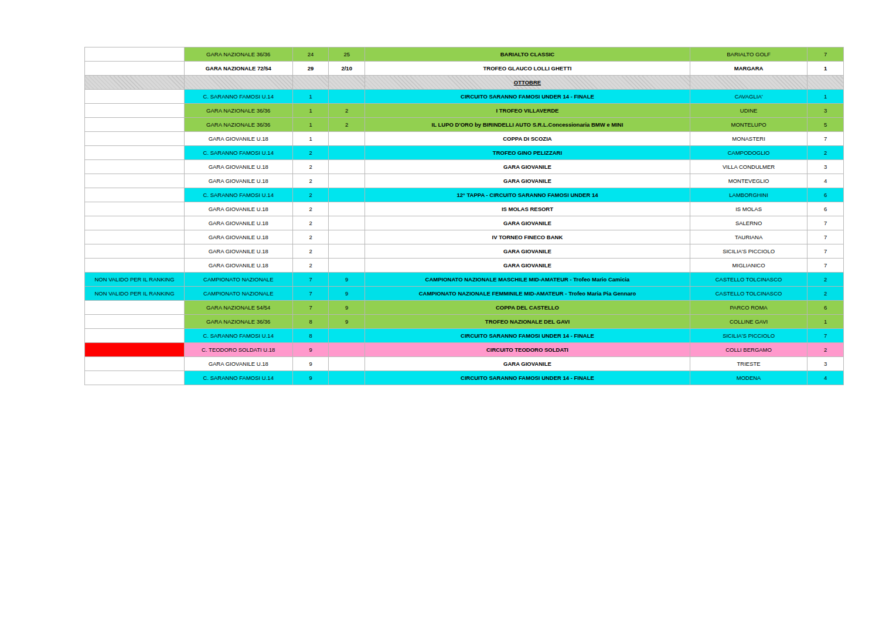| | | GARA NAZIONALE 36/36 | 24 | 25 | BARIALTO CLASSIC | BARIALTO GOLF | 7 |
| | | GARA NAZIONALE 72/54 | 29 | 2/10 | TROFEO GLAUCO LOLLI GHETTI | MARGARA | 1 |
| | | | | | OTTOBRE | | |
| | | C. SARANNO FAMOSI U.14 | 1 | | CIRCUITO SARANNO FAMOSI UNDER 14 - FINALE | CAVAGLIA' | 1 |
| | | GARA NAZIONALE 36/36 | 1 | 2 | I TROFEO VILLAVERDE | UDINE | 3 |
| | | GARA NAZIONALE 36/36 | 1 | 2 | IL LUPO D'ORO by BIRINDELLI AUTO S.R.L.Concessionaria BMW e MINI | MONTELUPO | 5 |
| | | GARA GIOVANILE U.18 | 1 | | COPPA DI SCOZIA | MONASTERI | 7 |
| | | C. SARANNO FAMOSI U.14 | 2 | | TROFEO GINO PELIZZARI | CAMPODOGLIO | 2 |
| | | GARA GIOVANILE U.18 | 2 | | GARA GIOVANILE | VILLA CONDULMER | 3 |
| | | GARA GIOVANILE U.18 | 2 | | GARA GIOVANILE | MONTEVEGLIO | 4 |
| | | C. SARANNO FAMOSI U.14 | 2 | | 12° TAPPA - CIRCUITO SARANNO FAMOSI UNDER 14 | LAMBORGHINI | 6 |
| | | GARA GIOVANILE U.18 | 2 | | IS MOLAS RESORT | IS MOLAS | 6 |
| | | GARA GIOVANILE U.18 | 2 | | GARA GIOVANILE | SALERNO | 7 |
| | | GARA GIOVANILE U.18 | 2 | | IV TORNEO FINECO BANK | TAURIANA | 7 |
| | | GARA GIOVANILE U.18 | 2 | | GARA GIOVANILE | SICILIA'S PICCIOLO | 7 |
| | | GARA GIOVANILE U.18 | 2 | | GARA GIOVANILE | MIGLIANICO | 7 |
| | NON VALIDO PER IL RANKING | CAMPIONATO NAZIONALE | 7 | 9 | CAMPIONATO NAZIONALE MASCHILE MID-AMATEUR - Trofeo Mario Camicia | CASTELLO TOLCINASCO | 2 |
| | NON VALIDO PER IL RANKING | CAMPIONATO NAZIONALE | 7 | 9 | CAMPIONATO NAZIONALE FEMMINILE MID-AMATEUR - Trofeo Maria Pia Gennaro | CASTELLO TOLCINASCO | 2 |
| | | GARA NAZIONALE 54/54 | 7 | 9 | COPPA DEL CASTELLO | PARCO ROMA | 6 |
| | | GARA NAZIONALE 36/36 | 8 | 9 | TROFEO NAZIONALE DEL GAVI | COLLINE GAVI | 1 |
| | | C. SARANNO FAMOSI U.14 | 8 | | CIRCUITO SARANNO FAMOSI UNDER 14 - FINALE | SICILIA'S PICCIOLO | 7 |
| | | C. TEODORO SOLDATI U.18 | 9 | | CIRCUITO TEODORO SOLDATI | COLLI BERGAMO | 2 |
| | | GARA GIOVANILE U.18 | 9 | | GARA GIOVANILE | TRIESTE | 3 |
| | | C. SARANNO FAMOSI U.14 | 9 | | CIRCUITO SARANNO FAMOSI UNDER 14 - FINALE | MODENA | 4 |